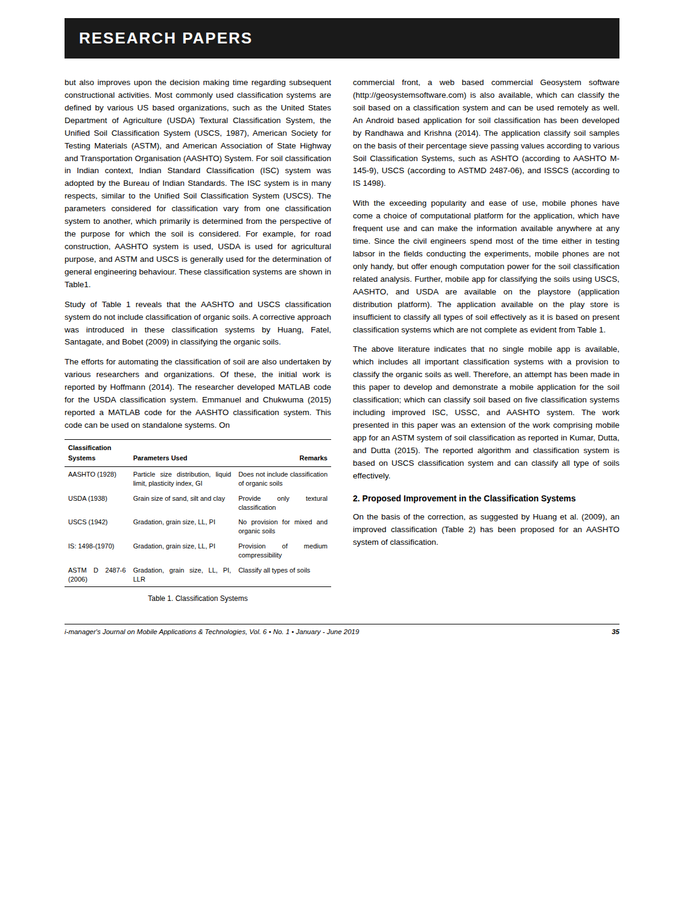RESEARCH PAPERS
but also improves upon the decision making time regarding subsequent constructional activities. Most commonly used classification systems are defined by various US based organizations, such as the United States Department of Agriculture (USDA) Textural Classification System, the Unified Soil Classification System (USCS, 1987), American Society for Testing Materials (ASTM), and American Association of State Highway and Transportation Organisation (AASHTO) System. For soil classification in Indian context, Indian Standard Classification (ISC) system was adopted by the Bureau of Indian Standards. The ISC system is in many respects, similar to the Unified Soil Classification System (USCS). The parameters considered for classification vary from one classification system to another, which primarily is determined from the perspective of the purpose for which the soil is considered. For example, for road construction, AASHTO system is used, USDA is used for agricultural purpose, and ASTM and USCS is generally used for the determination of general engineering behaviour. These classification systems are shown in Table1.
Study of Table 1 reveals that the AASHTO and USCS classification system do not include classification of organic soils. A corrective approach was introduced in these classification systems by Huang, Fatel, Santagate, and Bobet (2009) in classifying the organic soils.
The efforts for automating the classification of soil are also undertaken by various researchers and organizations. Of these, the initial work is reported by Hoffmann (2014). The researcher developed MATLAB code for the USDA classification system. Emmanuel and Chukwuma (2015) reported a MATLAB code for the AASHTO classification system. This code can be used on standalone systems. On
| Classification Systems | Parameters Used | Remarks |
| --- | --- | --- |
| AASHTO (1928) | Particle size distribution, liquid limit, plasticity index, GI | Does not include classification of organic soils |
| USDA (1938) | Grain size of sand, silt and clay | Provide only textural classification |
| USCS (1942) | Gradation, grain size, LL, PI | No provision for mixed and organic soils |
| IS: 1498-(1970) | Gradation, grain size, LL, PI | Provision of medium compressibility |
| ASTM D 2487-6 (2006) | Gradation, grain size, LL, PI, LLR | Classify all types of soils |
Table 1. Classification Systems
commercial front, a web based commercial Geosystem software (http://geosystemsoftware.com) is also available, which can classify the soil based on a classification system and can be used remotely as well. An Android based application for soil classification has been developed by Randhawa and Krishna (2014). The application classify soil samples on the basis of their percentage sieve passing values according to various Soil Classification Systems, such as ASHTO (according to AASHTO M-145-9), USCS (according to ASTMD 2487-06), and ISSCS (according to IS 1498).
With the exceeding popularity and ease of use, mobile phones have come a choice of computational platform for the application, which have frequent use and can make the information available anywhere at any time. Since the civil engineers spend most of the time either in testing labsor in the fields conducting the experiments, mobile phones are not only handy, but offer enough computation power for the soil classification related analysis. Further, mobile app for classifying the soils using USCS, AASHTO, and USDA are available on the playstore (application distribution platform). The application available on the play store is insufficient to classify all types of soil effectively as it is based on present classification systems which are not complete as evident from Table 1.
The above literature indicates that no single mobile app is available, which includes all important classification systems with a provision to classify the organic soils as well. Therefore, an attempt has been made in this paper to develop and demonstrate a mobile application for the soil classification; which can classify soil based on five classification systems including improved ISC, USSC, and AASHTO system. The work presented in this paper was an extension of the work comprising mobile app for an ASTM system of soil classification as reported in Kumar, Dutta, and Dutta (2015). The reported algorithm and classification system is based on USCS classification system and can classify all type of soils effectively.
2. Proposed Improvement in the Classification Systems
On the basis of the correction, as suggested by Huang et al. (2009), an improved classification (Table 2) has been proposed for an AASHTO system of classification.
i-manager's Journal on Mobile Applications & Technologies, Vol. 6 • No. 1 • January - June 2019
35